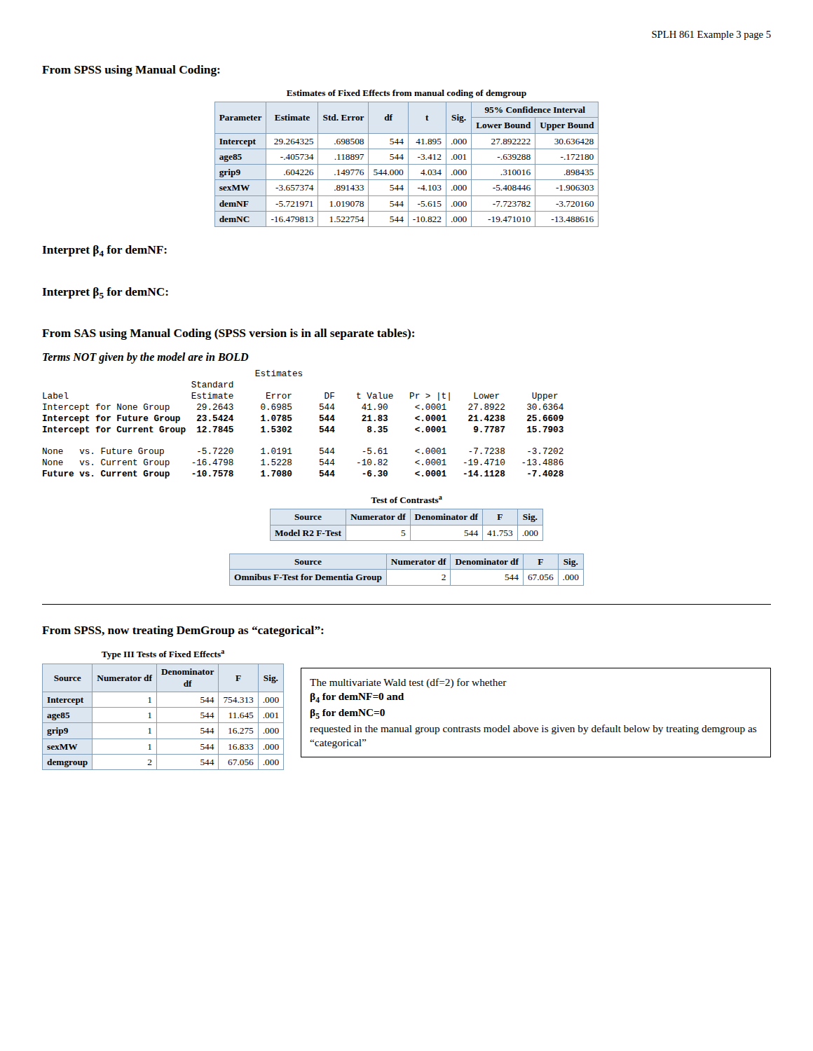SPLH 861 Example 3 page 5
From SPSS using Manual Coding:
Estimates of Fixed Effects from manual coding of demgroup
| Parameter | Estimate | Std. Error | df | t | Sig. | 95% Confidence Interval |
| --- | --- | --- | --- | --- | --- | --- |
| Lower Bound | Upper Bound |
| Intercept | 29.264325 | .698508 | 544 | 41.895 | .000 | 27.892222 | 30.636428 |
| age85 | -.405734 | .118897 | 544 | -3.412 | .001 | -.639288 | -.172180 |
| grip9 | .604226 | .149776 | 544.000 | 4.034 | .000 | .310016 | .898435 |
| sexMW | -3.657374 | .891433 | 544 | -4.103 | .000 | -5.408446 | -1.906303 |
| demNF | -5.721971 | 1.019078 | 544 | -5.615 | .000 | -7.723782 | -3.720160 |
| demNC | -16.479813 | 1.522754 | 544 | -10.822 | .000 | -19.471010 | -13.488616 |
Interpret β4 for demNF:
Interpret β5 for demNC:
From SAS using Manual Coding (SPSS version is in all separate tables):
Terms NOT given by the model are in BOLD
                                        Estimates
                            Standard
Label                       Estimate      Error      DF    t Value   Pr > |t|    Lower      Upper
Intercept for None Group     29.2643     0.6985     544     41.90     <.0001    27.8922    30.6364
Intercept for Future Group   23.5424     1.0785     544     21.83     <.0001    21.4238    25.6609
Intercept for Current Group  12.7845     1.5302     544      8.35     <.0001     9.7787    15.7903

None   vs. Future Group      -5.7220     1.0191     544     -5.61     <.0001    -7.7238    -3.7202
None   vs. Current Group    -16.4798     1.5228     544    -10.82     <.0001   -19.4710   -13.4886
Future vs. Current Group    -10.7578     1.7080     544     -6.30     <.0001   -14.1128    -7.4028
Test of Contrastsa
| Source | Numerator df | Denominator df | F | Sig. |
| --- | --- | --- | --- | --- |
| Model R2 F-Test | 5 | 544 | 41.753 | .000 |
| Source | Numerator df | Denominator df | F | Sig. |
| --- | --- | --- | --- | --- |
| Omnibus F-Test for Dementia Group | 2 | 544 | 67.056 | .000 |
From SPSS, now treating DemGroup as “categorical”:
Type III Tests of Fixed Effectsa
| Source | Numerator df | Denominator df | F | Sig. |
| --- | --- | --- | --- | --- |
| Intercept | 1 | 544 | 754.313 | .000 |
| age85 | 1 | 544 | 11.645 | .001 |
| grip9 | 1 | 544 | 16.275 | .000 |
| sexMW | 1 | 544 | 16.833 | .000 |
| demgroup | 2 | 544 | 67.056 | .000 |
The multivariate Wald test (df=2) for whether
β4 for demNF=0 and
β5 for demNC=0
requested in the manual group contrasts model above is given by default below by treating demgroup as “categorical”